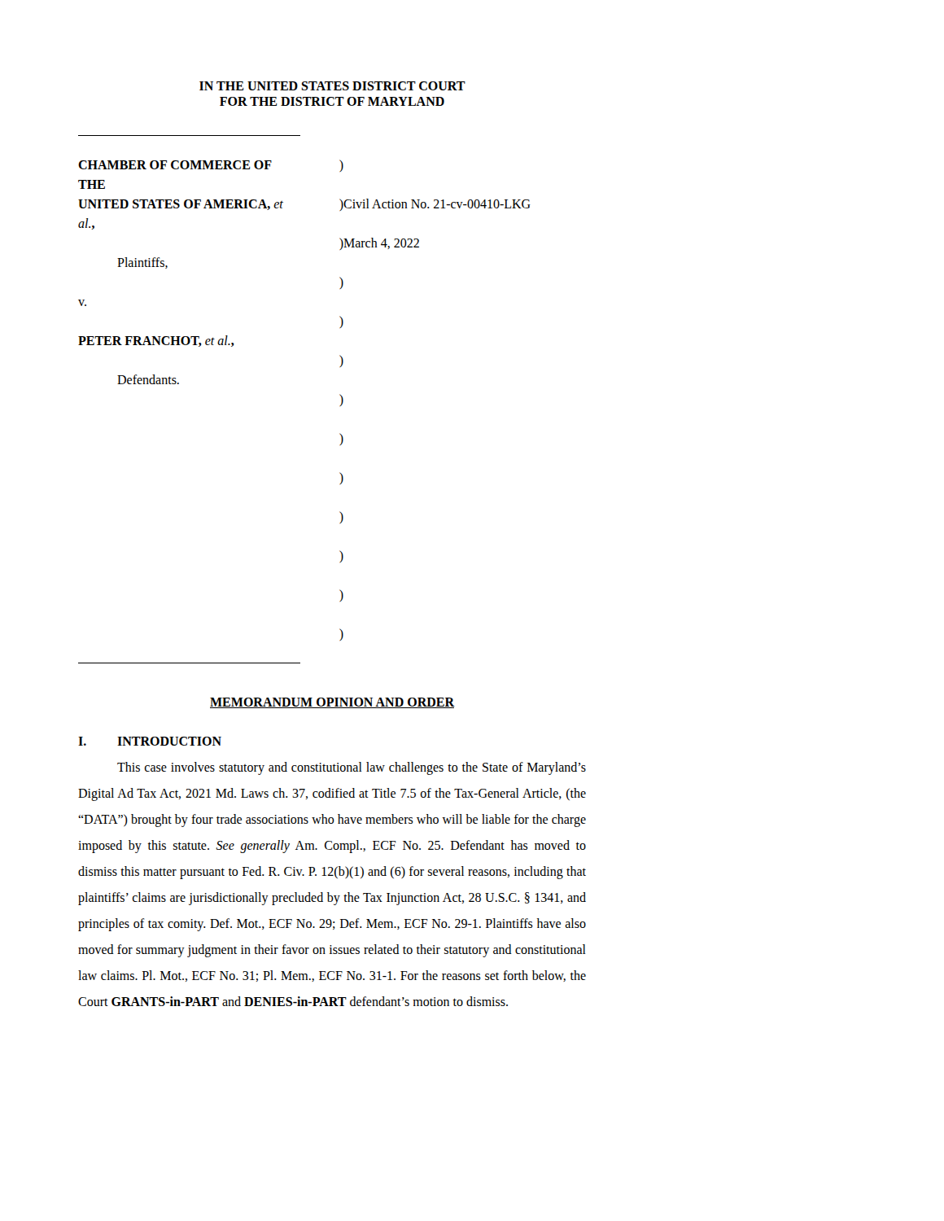IN THE UNITED STATES DISTRICT COURT
FOR THE DISTRICT OF MARYLAND
| CHAMBER OF COMMERCE OF THE UNITED STATES OF AMERICA, et al. , Plaintiffs, v. PETER FRANCHOT, et al. , Defendants. | ) ) ) ) ) ) ) ) ) ) ) ) ) | Civil Action No. 21-cv-00410-LKG March 4, 2022 |
MEMORANDUM OPINION AND ORDER
I. INTRODUCTION
This case involves statutory and constitutional law challenges to the State of Maryland’s Digital Ad Tax Act, 2021 Md. Laws ch. 37, codified at Title 7.5 of the Tax-General Article, (the “DATA”) brought by four trade associations who have members who will be liable for the charge imposed by this statute. See generally Am. Compl., ECF No. 25. Defendant has moved to dismiss this matter pursuant to Fed. R. Civ. P. 12(b)(1) and (6) for several reasons, including that plaintiffs’ claims are jurisdictionally precluded by the Tax Injunction Act, 28 U.S.C. § 1341, and principles of tax comity. Def. Mot., ECF No. 29; Def. Mem., ECF No. 29-1. Plaintiffs have also moved for summary judgment in their favor on issues related to their statutory and constitutional law claims. Pl. Mot., ECF No. 31; Pl. Mem., ECF No. 31-1. For the reasons set forth below, the Court GRANTS-in-PART and DENIES-in-PART defendant’s motion to dismiss.